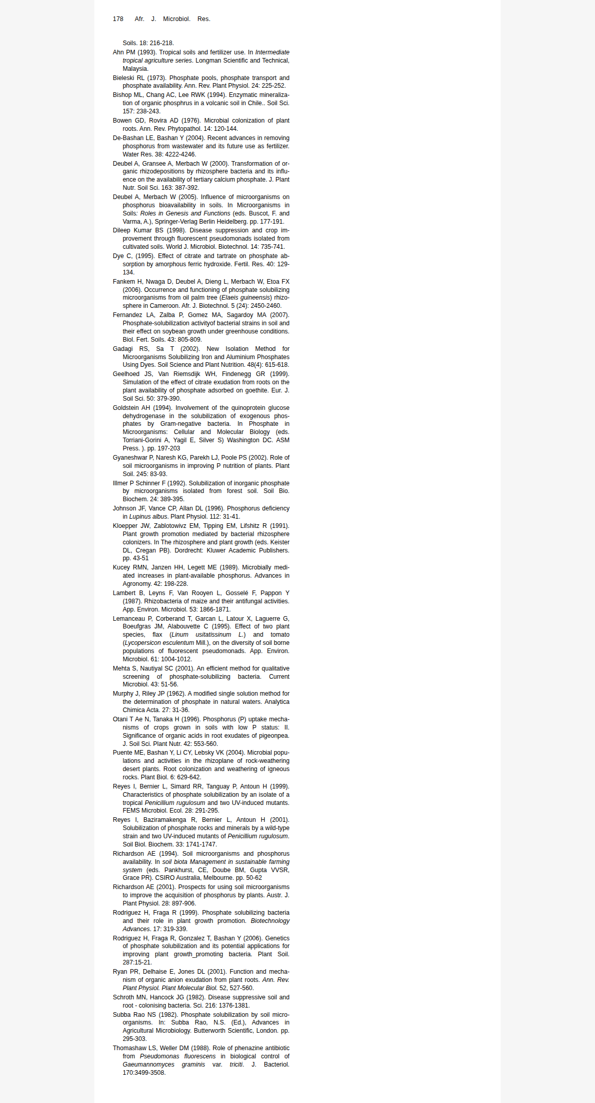178 Afr. J. Microbiol. Res.
Soils. 18: 216-218.
Ahn PM (1993). Tropical soils and fertilizer use. In Intermediate tropical agriculture series. Longman Scientific and Technical, Malaysia.
Bieleski RL (1973). Phosphate pools, phosphate transport and phosphate availability. Ann. Rev. Plant Physiol. 24: 225-252.
Bishop ML, Chang AC, Lee RWK (1994). Enzymatic mineralization of organic phosphrus in a volcanic soil in Chile.. Soil Sci. 157: 238-243.
Bowen GD, Rovira AD (1976). Microbial colonization of plant roots. Ann. Rev. Phytopathol. 14: 120-144.
De-Bashan LE, Bashan Y (2004). Recent advances in removing phosphorus from wastewater and its future use as fertilizer. Water Res. 38: 4222-4246.
Deubel A, Gransee A, Merbach W (2000). Transformation of organic rhizodepositions by rhizosphere bacteria and its influence on the availability of tertiary calcium phosphate. J. Plant Nutr. Soil Sci. 163: 387-392.
Deubel A, Merbach W (2005). Influence of microorganisms on phosphorus bioavailability in soils. In Microorganisms in Soils: Roles in Genesis and Functions (eds. Buscot, F. and Varma, A.), Springer-Verlag Berlin Heidelberg. pp. 177-191.
Dileep Kumar BS (1998). Disease suppression and crop improvement through fluorescent pseudomonads isolated from cultivated soils. World J. Microbiol. Biotechnol. 14: 735-741.
Dye C, (1995). Effect of citrate and tartrate on phosphate absorption by amorphous ferric hydroxide. Fertil. Res. 40: 129-134.
Fankem H, Nwaga D, Deubel A, Dieng L, Merbach W, Etoa FX (2006). Occurrence and functioning of phosphate solubilizing microorganisms from oil palm tree (Elaeis guineensis) rhizosphere in Cameroon. Afr. J. Biotechnol. 5 (24): 2450-2460.
Fernandez LA, Zalba P, Gomez MA, Sagardoy MA (2007). Phosphate-solubilization activityof bacterial strains in soil and their effect on soybean growth under greenhouse conditions. Biol. Fert. Soils. 43: 805-809.
Gadagi RS, Sa T (2002). New Isolation Method for Microorganisms Solubilizing Iron and Aluminium Phosphates Using Dyes. Soil Science and Plant Nutrition. 48(4): 615-618.
Geelhoed JS, Van Riemsdijk WH, Findenegg GR (1999). Simulation of the effect of citrate exudation from roots on the plant availability of phosphate adsorbed on goethite. Eur. J. Soil Sci. 50: 379-390.
Goldstein AH (1994). Involvement of the quinoprotein glucose dehydrogenase in the solubilization of exogenous phosphates by Gram-negative bacteria. In Phosphate in Microorganisms: Cellular and Molecular Biology (eds. Torriani-Gorini A, Yagil E, Silver S) Washington DC. ASM Press. ). pp. 197-203
Gyaneshwar P, Naresh KG, Parekh LJ, Poole PS (2002). Role of soil microorganisms in improving P nutrition of plants. Plant Soil. 245: 83-93.
Illmer P Schinner F (1992). Solubilization of inorganic phosphate by microorganisms isolated from forest soil. Soil Bio. Biochem. 24: 389-395.
Johnson JF, Vance CP, Allan DL (1996). Phosphorus deficiency in Lupinus albus. Plant Physiol. 112: 31-41.
Kloepper JW, Zablotowivz EM, Tipping EM, Lifshitz R (1991). Plant growth promotion mediated by bacterial rhizosphere colonizers. In The rhizosphere and plant growth (eds. Keister DL, Cregan PB). Dordrecht: Kluwer Academic Publishers. pp. 43-51
Kucey RMN, Janzen HH, Legett ME (1989). Microbially mediated increases in plant-available phosphorus. Advances in Agronomy. 42: 198-228.
Lambert B, Leyns F, Van Rooyen L, Gosselé F, Pappon Y (1987). Rhizobacteria of maize and their antifungal activities. App. Environ. Microbiol. 53: 1866-1871.
Lemanceau P, Corberand T, Garcan L, Latour X, Laguerre G, Boeufgras JM, Alabouvette C (1995). Effect of two plant species, flax (Linum usitatissinum L.) and tomato (Lycopersicon esculentum Mill.), on the diversity of soil borne populations of fluorescent pseudomonads. App. Environ. Microbiol. 61: 1004-1012.
Mehta S, Nautiyal SC (2001). An efficient method for qualitative screening of phosphate-solubilizing bacteria. Current Microbiol. 43: 51-56.
Murphy J, Riley JP (1962). A modified single solution method for the determination of phosphate in natural waters. Analytica Chimica Acta. 27: 31-36.
Otani T Ae N, Tanaka H (1996). Phosphorus (P) uptake mechanisms of crops grown in soils with low P status: II. Significance of organic acids in root exudates of pigeonpea. J. Soil Sci. Plant Nutr. 42: 553-560.
Puente ME, Bashan Y, Li CY, Lebsky VK (2004). Microbial populations and activities in the rhizoplane of rock-weathering desert plants. Root colonization and weathering of igneous rocks. Plant Biol. 6: 629-642.
Reyes I, Bernier L, Simard RR, Tanguay P, Antoun H (1999). Characteristics of phosphate solubilization by an isolate of a tropical Penicillium rugulosum and two UV-induced mutants. FEMS Microbiol. Ecol. 28: 291-295.
Reyes I, Baziramakenga R, Bernier L, Antoun H (2001). Solubilization of phosphate rocks and minerals by a wild-type strain and two UV-induced mutants of Penicillium rugulosum. Soil Biol. Biochem. 33: 1741-1747.
Richardson AE (1994). Soil microorganisms and phosphorus availability. In soil biota Management in sustainable farming system (eds. Pankhurst, CE, Doube BM, Gupta VVSR, Grace PR). CSIRO Australia, Melbourne. pp. 50-62
Richardson AE (2001). Prospects for using soil microorganisms to improve the acquisition of phosphorus by plants. Austr. J. Plant Physiol. 28: 897-906.
Rodriguez H, Fraga R (1999). Phosphate solubilizing bacteria and their role in plant growth promotion. Biotechnology Advances. 17: 319-339.
Rodriguez H, Fraga R, Gonzalez T, Bashan Y (2006). Genetics of phosphate solubilization and its potential applications for improving plant growth_promoting bacteria. Plant Soil. 287:15-21.
Ryan PR, Delhaise E, Jones DL (2001). Function and mechanism of organic anion exudation from plant roots. Ann. Rev. Plant Physiol. Plant Molecular Biol. 52, 527-560.
Schroth MN, Hancock JG (1982). Disease suppressive soil and root - colonising bacteria. Sci. 216: 1376-1381.
Subba Rao NS (1982). Phosphate solubilization by soil microorganisms. In: Subba Rao, N.S. (Ed.), Advances in Agricultural Microbiology. Butterworth Scientific, London. pp. 295-303.
Thomashaw LS, Weller DM (1988). Role of phenazine antibiotic from Pseudomonas fluorescens in biological control of Gaeumannomyces graminis var. triciti. J. Bacteriol. 170:3499-3508.